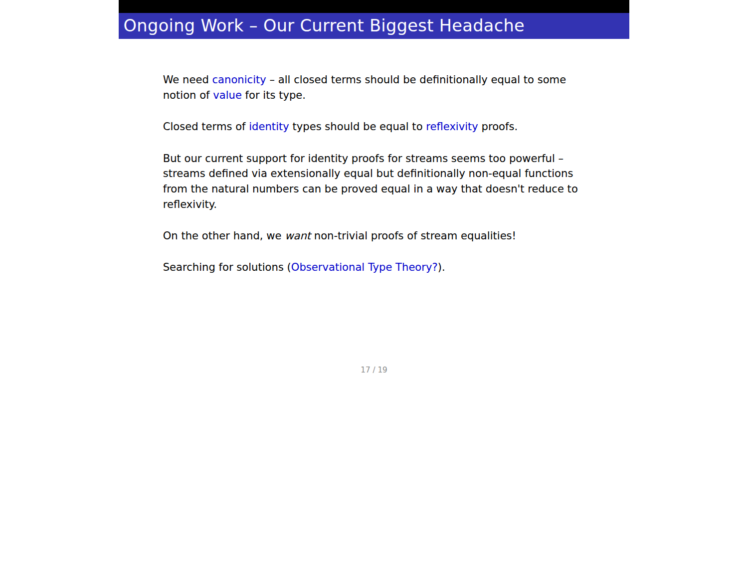Ongoing Work – Our Current Biggest Headache
We need canonicity – all closed terms should be definitionally equal to some notion of value for its type.
Closed terms of identity types should be equal to reflexivity proofs.
But our current support for identity proofs for streams seems too powerful – streams defined via extensionally equal but definitionally non-equal functions from the natural numbers can be proved equal in a way that doesn't reduce to reflexivity.
On the other hand, we want non-trivial proofs of stream equalities!
Searching for solutions (Observational Type Theory?).
17 / 19